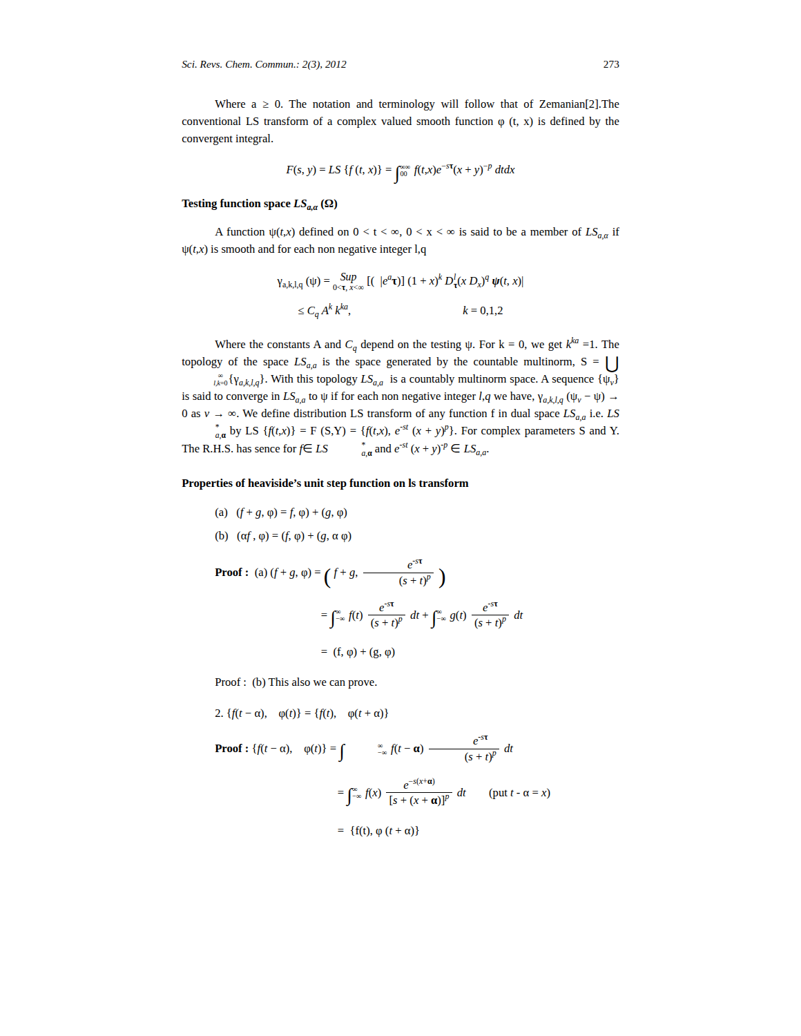Sci. Revs. Chem. Commun.: 2(3), 2012
273
Where a ≥ 0. The notation and terminology will follow that of Zemanian[2].The conventional LS transform of a complex valued smooth function φ (t, x) is defined by the convergent integral.
F(s, y) = LS {f (t, x)} = ∫∞∞00 f(t,x)e−sτ(x + y)−p dtdx
Testing function space LSa,α (Ω)
A function ψ(t,x) defined on 0 < t < ∞, 0 < x < ∞ is said to be a member of LSa,α if ψ(t,x) is smooth and for each non negative integer l,q
γa,k,l,q (ψ) = Sup 0<τ, x<∞ [( |ea τ)] (1 + x)k Dlτ(x Dx)q ψ(t, x)|
≤ Cq Ak kka, k = 0,1,2
Where the constants A and Cq depend on the testing ψ. For k = 0, we get kka =1. The topology of the space LSa,a is the space generated by the countable multinorm, S = ⋃∞l,k=0{γa,k,l,q}. With this topology LSa,a is a countably multinorm space. A sequence {ψv} is said to converge in LSa,a to ψ if for each non negative integer l,q we have, γa,k,l,q (ψv − ψ) → 0 as v → ∞. We define distribution LS transform of any function f in dual space LSa,a i.e. LS*a,α by LS {f(t,x)} = F (S,Y) = {f(t,x), e-st (x + y)p}. For complex parameters S and Y. The R.H.S. has sence for f∈ LS*a,α and e-st (x + y)-p ∈ LSa,a.
Properties of heaviside’s unit step function on ls transform
(a) (f + g, φ) = f, φ) + (g, φ)
(b) (αf , φ) = (f, φ) + (g, α φ)
Proof : (a) (f + g, φ) = ( f + g, e-sτ(s + t)p )
= ∫∞−∞ f(t) e-sτ(s + t)p dt + ∫∞−∞ g(t) e-sτ(s + t)p dt
= (f, φ) + (g, φ)
Proof : (b) This also we can prove.
2. {f(t − α), φ(t)} = {f(t), φ(t + α)}
Proof : {f(t − α), φ(t)} = ∫∞−∞ f(t − α) e-sτ(s + t)p dt
= ∫∞−∞ f(x) e−s(x+α)[s + (x + α)]p dt (put t - α = x)
= {f(t), φ (t + α)}